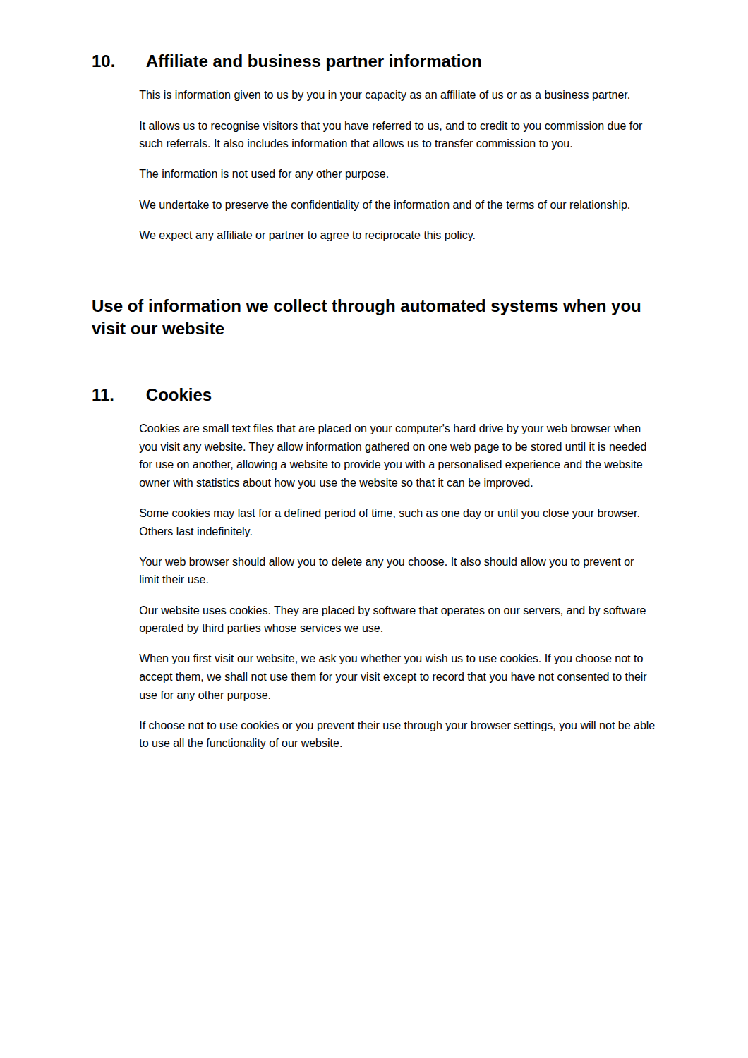10. Affiliate and business partner information
This is information given to us by you in your capacity as an affiliate of us or as a business partner.
It allows us to recognise visitors that you have referred to us, and to credit to you commission due for such referrals. It also includes information that allows us to transfer commission to you.
The information is not used for any other purpose.
We undertake to preserve the confidentiality of the information and of the terms of our relationship.
We expect any affiliate or partner to agree to reciprocate this policy.
Use of information we collect through automated systems when you visit our website
11. Cookies
Cookies are small text files that are placed on your computer's hard drive by your web browser when you visit any website. They allow information gathered on one web page to be stored until it is needed for use on another, allowing a website to provide you with a personalised experience and the website owner with statistics about how you use the website so that it can be improved.
Some cookies may last for a defined period of time, such as one day or until you close your browser. Others last indefinitely.
Your web browser should allow you to delete any you choose. It also should allow you to prevent or limit their use.
Our website uses cookies. They are placed by software that operates on our servers, and by software operated by third parties whose services we use.
When you first visit our website, we ask you whether you wish us to use cookies. If you choose not to accept them, we shall not use them for your visit except to record that you have not consented to their use for any other purpose.
If choose not to use cookies or you prevent their use through your browser settings, you will not be able to use all the functionality of our website.